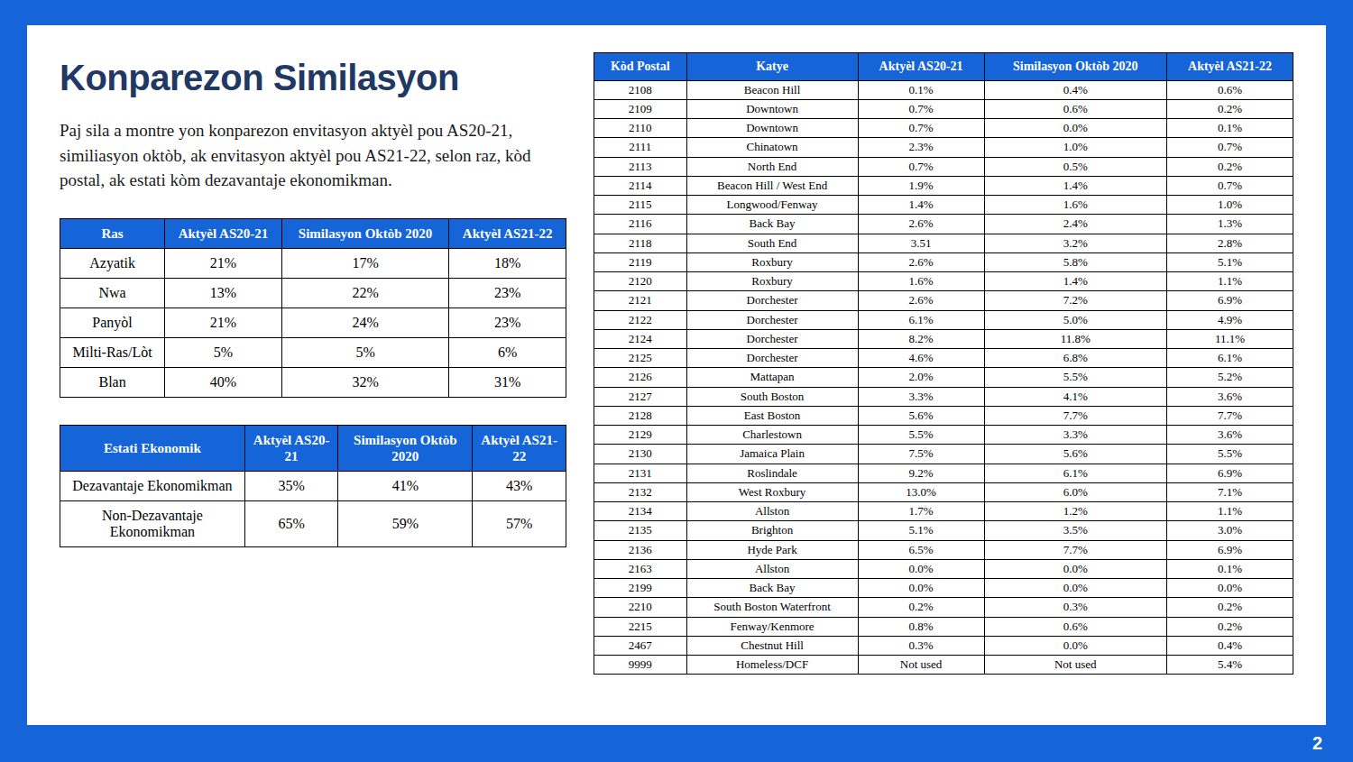Konparezon Similasyon
Paj sila a montre yon konparezon envitasyon aktyèl pou AS20-21, similiasyon oktòb, ak envitasyon aktyèl pou AS21-22, selon raz, kòd postal, ak estati kòm dezavantaje ekonomikman.
| Ras | Aktyèl AS20-21 | Similasyon Oktòb 2020 | Aktyèl AS21-22 |
| --- | --- | --- | --- |
| Azyatik | 21% | 17% | 18% |
| Nwa | 13% | 22% | 23% |
| Panyòl | 21% | 24% | 23% |
| Milti-Ras/Lòt | 5% | 5% | 6% |
| Blan | 40% | 32% | 31% |
| Estati Ekonomik | Aktyèl AS20-21 | Similasyon Oktòb 2020 | Aktyèl AS21-22 |
| --- | --- | --- | --- |
| Dezavantaje Ekonomikman | 35% | 41% | 43% |
| Non-Dezavantaje Ekonomikman | 65% | 59% | 57% |
| Kòd Postal | Katye | Aktyèl AS20-21 | Similasyon Oktòb 2020 | Aktyèl AS21-22 |
| --- | --- | --- | --- | --- |
| 2108 | Beacon Hill | 0.1% | 0.4% | 0.6% |
| 2109 | Downtown | 0.7% | 0.6% | 0.2% |
| 2110 | Downtown | 0.7% | 0.0% | 0.1% |
| 2111 | Chinatown | 2.3% | 1.0% | 0.7% |
| 2113 | North End | 0.7% | 0.5% | 0.2% |
| 2114 | Beacon Hill / West End | 1.9% | 1.4% | 0.7% |
| 2115 | Longwood/Fenway | 1.4% | 1.6% | 1.0% |
| 2116 | Back Bay | 2.6% | 2.4% | 1.3% |
| 2118 | South End | 3.51 | 3.2% | 2.8% |
| 2119 | Roxbury | 2.6% | 5.8% | 5.1% |
| 2120 | Roxbury | 1.6% | 1.4% | 1.1% |
| 2121 | Dorchester | 2.6% | 7.2% | 6.9% |
| 2122 | Dorchester | 6.1% | 5.0% | 4.9% |
| 2124 | Dorchester | 8.2% | 11.8% | 11.1% |
| 2125 | Dorchester | 4.6% | 6.8% | 6.1% |
| 2126 | Mattapan | 2.0% | 5.5% | 5.2% |
| 2127 | South Boston | 3.3% | 4.1% | 3.6% |
| 2128 | East Boston | 5.6% | 7.7% | 7.7% |
| 2129 | Charlestown | 5.5% | 3.3% | 3.6% |
| 2130 | Jamaica Plain | 7.5% | 5.6% | 5.5% |
| 2131 | Roslindale | 9.2% | 6.1% | 6.9% |
| 2132 | West Roxbury | 13.0% | 6.0% | 7.1% |
| 2134 | Allston | 1.7% | 1.2% | 1.1% |
| 2135 | Brighton | 5.1% | 3.5% | 3.0% |
| 2136 | Hyde Park | 6.5% | 7.7% | 6.9% |
| 2163 | Allston | 0.0% | 0.0% | 0.1% |
| 2199 | Back Bay | 0.0% | 0.0% | 0.0% |
| 2210 | South Boston Waterfront | 0.2% | 0.3% | 0.2% |
| 2215 | Fenway/Kenmore | 0.8% | 0.6% | 0.2% |
| 2467 | Chestnut Hill | 0.3% | 0.0% | 0.4% |
| 9999 | Homeless/DCF | Not used | Not used | 5.4% |
2